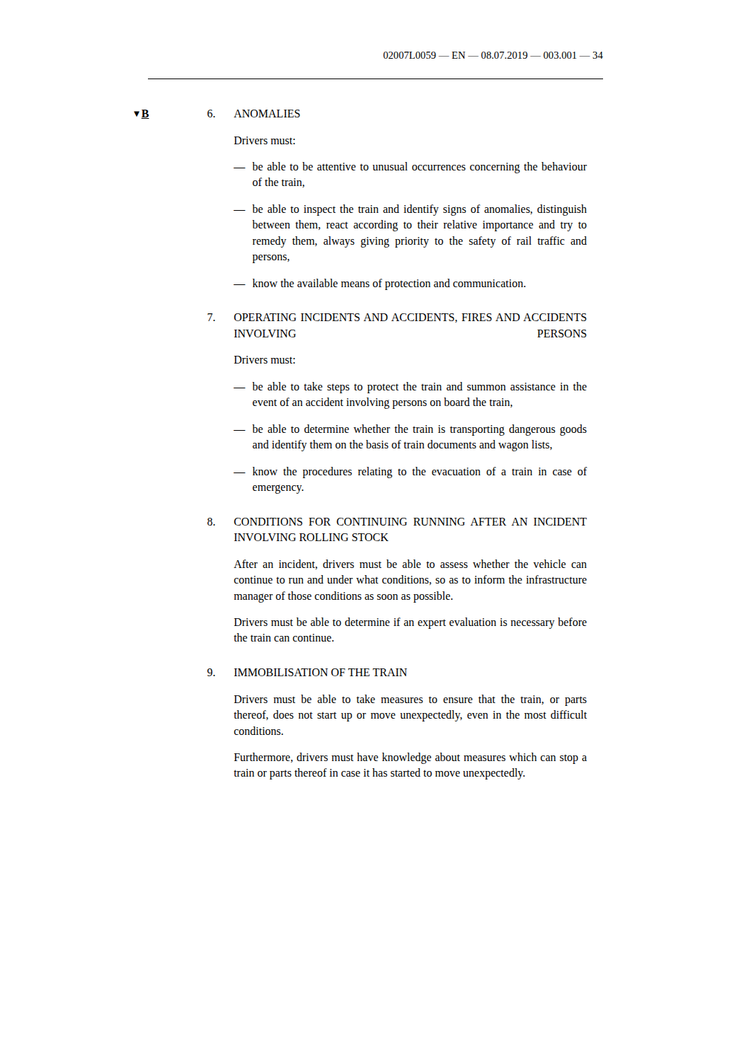02007L0059 — EN — 08.07.2019 — 003.001 — 34
▼B
6.
ANOMALIES
Drivers must:
be able to be attentive to unusual occurrences concerning the behaviour of the train,
be able to inspect the train and identify signs of anomalies, distinguish between them, react according to their relative importance and try to remedy them, always giving priority to the safety of rail traffic and persons,
know the available means of protection and communication.
7.
OPERATING INCIDENTS AND ACCIDENTS, FIRES AND ACCIDENTS INVOLVING PERSONS
Drivers must:
be able to take steps to protect the train and summon assistance in the event of an accident involving persons on board the train,
be able to determine whether the train is transporting dangerous goods and identify them on the basis of train documents and wagon lists,
know the procedures relating to the evacuation of a train in case of emergency.
8.
CONDITIONS FOR CONTINUING RUNNING AFTER AN INCIDENT INVOLVING ROLLING STOCK
After an incident, drivers must be able to assess whether the vehicle can continue to run and under what conditions, so as to inform the infrastructure manager of those conditions as soon as possible.
Drivers must be able to determine if an expert evaluation is necessary before the train can continue.
9.
IMMOBILISATION OF THE TRAIN
Drivers must be able to take measures to ensure that the train, or parts thereof, does not start up or move unexpectedly, even in the most difficult conditions.
Furthermore, drivers must have knowledge about measures which can stop a train or parts thereof in case it has started to move unexpectedly.